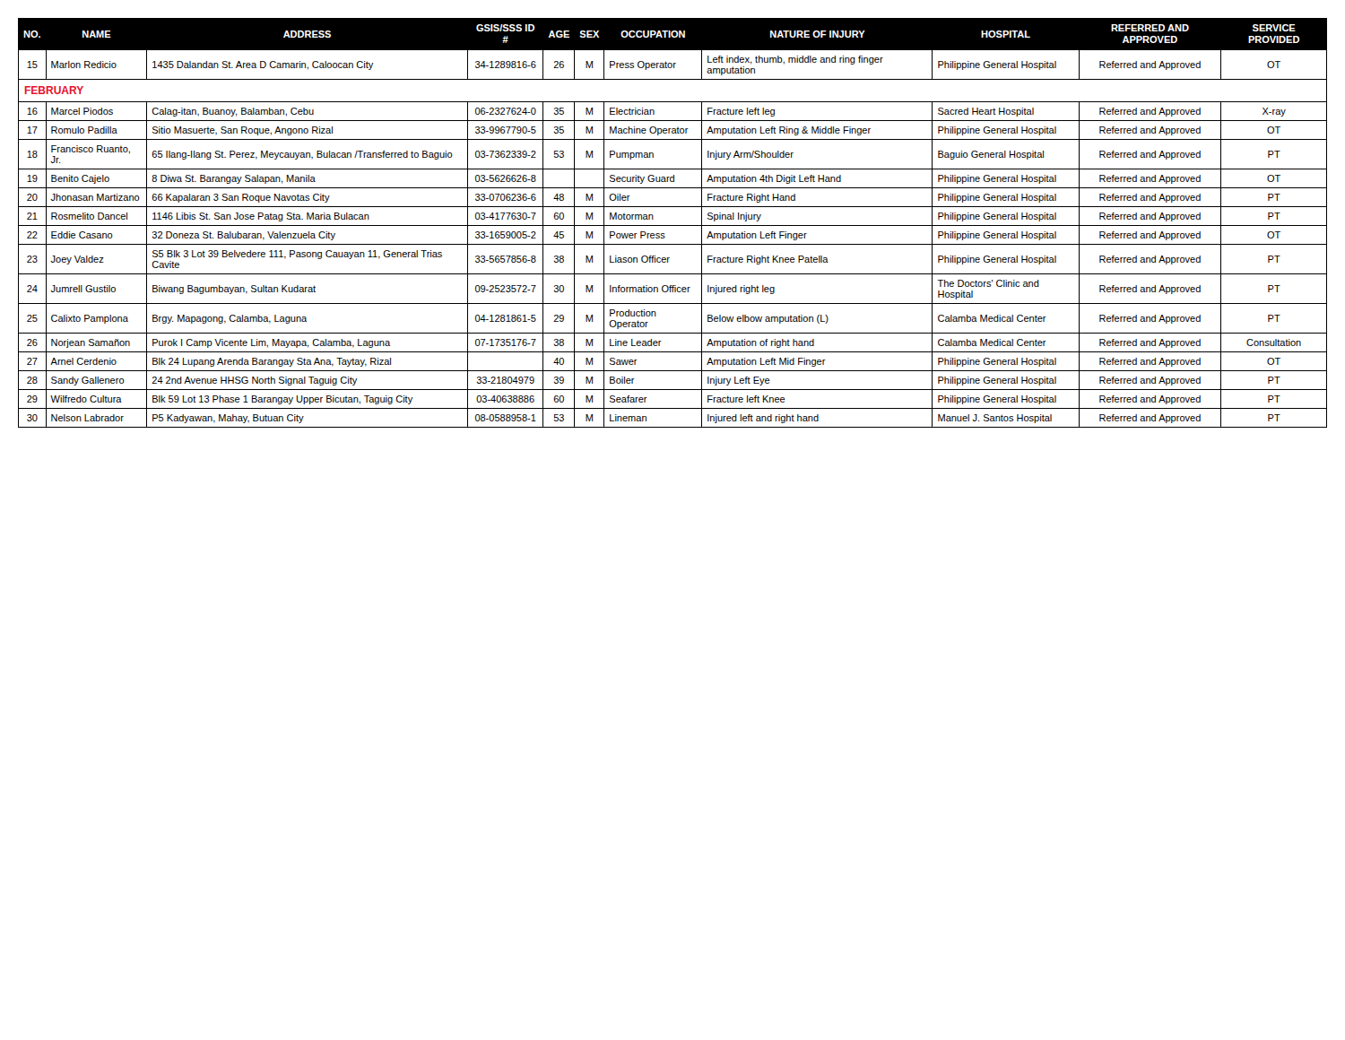| NO. | NAME | ADDRESS | GSIS/SSS ID # | AGE | SEX | OCCUPATION | NATURE OF INJURY | HOSPITAL | REFERRED AND APPROVED | SERVICE PROVIDED |
| --- | --- | --- | --- | --- | --- | --- | --- | --- | --- | --- |
| 15 | Marlon Redicio | 1435 Dalandan St. Area D Camarin, Caloocan City | 34-1289816-6 | 26 | M | Press Operator | Left index, thumb, middle and ring finger amputation | Philippine General Hospital | Referred and Approved | OT |
| FEBRUARY |
| 16 | Marcel Piodos | Calag-itan, Buanoy, Balamban, Cebu | 06-2327624-0 | 35 | M | Electrician | Fracture left leg | Sacred Heart Hospital | Referred and Approved | X-ray |
| 17 | Romulo Padilla | Sitio Masuerte, San Roque, Angono Rizal | 33-9967790-5 | 35 | M | Machine Operator | Amputation Left Ring & Middle Finger | Philippine General Hospital | Referred and Approved | OT |
| 18 | Francisco Ruanto, Jr. | 65 Ilang-Ilang St. Perez, Meycauyan, Bulacan /Transferred to Baguio | 03-7362339-2 | 53 | M | Pumpman | Injury Arm/Shoulder | Baguio General Hospital | Referred and Approved | PT |
| 19 | Benito Cajelo | 8 Diwa St. Barangay Salapan, Manila | 03-5626626-8 | | | Security Guard | Amputation 4th Digit Left Hand | Philippine General Hospital | Referred and Approved | OT |
| 20 | Jhonasan Martizano | 66 Kapalaran 3 San Roque Navotas City | 33-0706236-6 | 48 | M | Oiler | Fracture Right Hand | Philippine General Hospital | Referred and Approved | PT |
| 21 | Rosmelito Dancel | 1146 Libis St. San Jose Patag Sta. Maria Bulacan | 03-4177630-7 | 60 | M | Motorman | Spinal Injury | Philippine General Hospital | Referred and Approved | PT |
| 22 | Eddie Casano | 32 Doneza St. Balubaran, Valenzuela City | 33-1659005-2 | 45 | M | Power Press | Amputation Left Finger | Philippine General Hospital | Referred and Approved | OT |
| 23 | Joey Valdez | S5 Blk 3 Lot 39 Belvedere 111, Pasong Cauayan 11, General Trias Cavite | 33-5657856-8 | 38 | M | Liason Officer | Fracture Right Knee Patella | Philippine General Hospital | Referred and Approved | PT |
| 24 | Jumrell Gustilo | Biwang Bagumbayan, Sultan Kudarat | 09-2523572-7 | 30 | M | Information Officer | Injured right leg | The Doctors' Clinic and Hospital | Referred and Approved | PT |
| 25 | Calixto Pamplona | Brgy. Mapagong, Calamba, Laguna | 04-1281861-5 | 29 | M | Production Operator | Below elbow amputation (L) | Calamba Medical Center | Referred and Approved | PT |
| 26 | Norjean Samañon | Purok I Camp Vicente Lim, Mayapa, Calamba, Laguna | 07-1735176-7 | 38 | M | Line Leader | Amputation of right hand | Calamba Medical Center | Referred and Approved | Consultation |
| 27 | Arnel Cerdenio | Blk 24 Lupang Arenda Barangay Sta Ana, Taytay, Rizal | | 40 | M | Sawer | Amputation Left Mid Finger | Philippine General Hospital | Referred and Approved | OT |
| 28 | Sandy Gallenero | 24 2nd Avenue HHSG North Signal Taguig City | 33-21804979 | 39 | M | Boiler | Injury Left Eye | Philippine General Hospital | Referred and Approved | PT |
| 29 | Wilfredo Cultura | Blk 59 Lot 13 Phase 1 Barangay Upper Bicutan, Taguig City | 03-40638886 | 60 | M | Seafarer | Fracture left Knee | Philippine General Hospital | Referred and Approved | PT |
| 30 | Nelson Labrador | P5 Kadyawan, Mahay, Butuan City | 08-0588958-1 | 53 | M | Lineman | Injured left and right hand | Manuel J. Santos Hospital | Referred and Approved | PT |